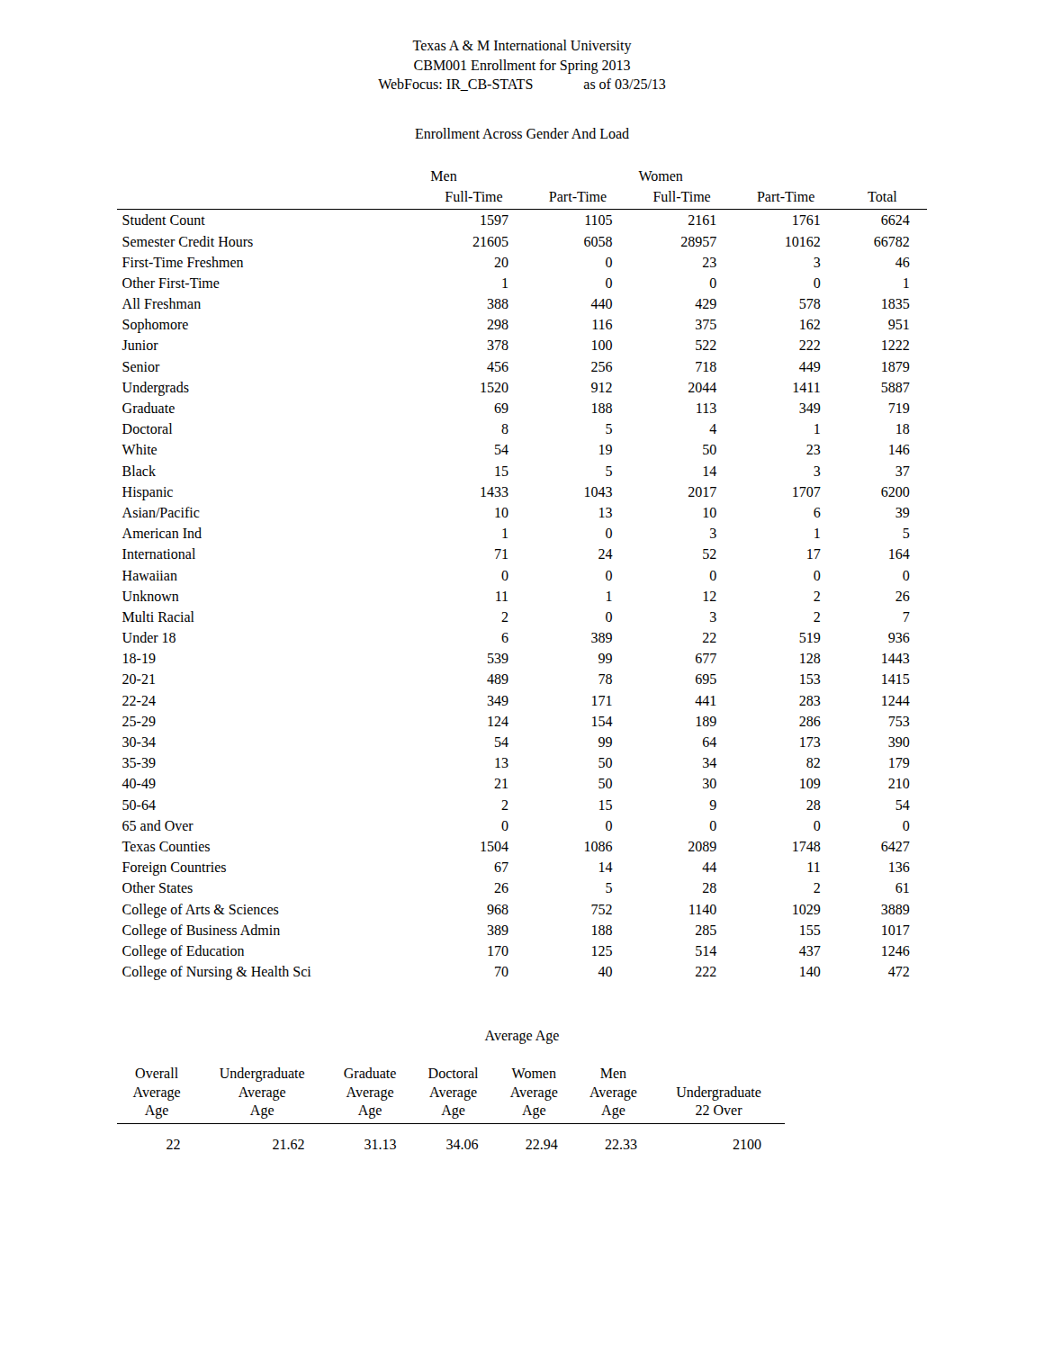Texas A & M International University
CBM001 Enrollment for Spring 2013
WebFocus: IR_CB-STATS as of 03/25/13
Enrollment Across Gender And Load
| | Men | Women | |
| --- | --- | --- | --- |
| | Full-Time | Part-Time | Full-Time | Part-Time | Total |
| Student Count | 1597 | 1105 | 2161 | 1761 | 6624 |
| Semester Credit Hours | 21605 | 6058 | 28957 | 10162 | 66782 |
| First-Time Freshmen | 20 | 0 | 23 | 3 | 46 |
| Other First-Time | 1 | 0 | 0 | 0 | 1 |
| All Freshman | 388 | 440 | 429 | 578 | 1835 |
| Sophomore | 298 | 116 | 375 | 162 | 951 |
| Junior | 378 | 100 | 522 | 222 | 1222 |
| Senior | 456 | 256 | 718 | 449 | 1879 |
| Undergrads | 1520 | 912 | 2044 | 1411 | 5887 |
| Graduate | 69 | 188 | 113 | 349 | 719 |
| Doctoral | 8 | 5 | 4 | 1 | 18 |
| White | 54 | 19 | 50 | 23 | 146 |
| Black | 15 | 5 | 14 | 3 | 37 |
| Hispanic | 1433 | 1043 | 2017 | 1707 | 6200 |
| Asian/Pacific | 10 | 13 | 10 | 6 | 39 |
| American Ind | 1 | 0 | 3 | 1 | 5 |
| International | 71 | 24 | 52 | 17 | 164 |
| Hawaiian | 0 | 0 | 0 | 0 | 0 |
| Unknown | 11 | 1 | 12 | 2 | 26 |
| Multi Racial | 2 | 0 | 3 | 2 | 7 |
| Under 18 | 6 | 389 | 22 | 519 | 936 |
| 18-19 | 539 | 99 | 677 | 128 | 1443 |
| 20-21 | 489 | 78 | 695 | 153 | 1415 |
| 22-24 | 349 | 171 | 441 | 283 | 1244 |
| 25-29 | 124 | 154 | 189 | 286 | 753 |
| 30-34 | 54 | 99 | 64 | 173 | 390 |
| 35-39 | 13 | 50 | 34 | 82 | 179 |
| 40-49 | 21 | 50 | 30 | 109 | 210 |
| 50-64 | 2 | 15 | 9 | 28 | 54 |
| 65 and Over | 0 | 0 | 0 | 0 | 0 |
| Texas Counties | 1504 | 1086 | 2089 | 1748 | 6427 |
| Foreign Countries | 67 | 14 | 44 | 11 | 136 |
| Other States | 26 | 5 | 28 | 2 | 61 |
| College of Arts & Sciences | 968 | 752 | 1140 | 1029 | 3889 |
| College of Business Admin | 389 | 188 | 285 | 155 | 1017 |
| College of Education | 170 | 125 | 514 | 437 | 1246 |
| College of Nursing & Health Sci | 70 | 40 | 222 | 140 | 472 |
Average Age
| Overall Average Age | Undergraduate Average Age | Graduate Average Age | Doctoral Average Age | Women Average Age | Men Average Age | Undergraduate 22 Over |
| --- | --- | --- | --- | --- | --- | --- |
| 22 | 21.62 | 31.13 | 34.06 | 22.94 | 22.33 | 2100 |